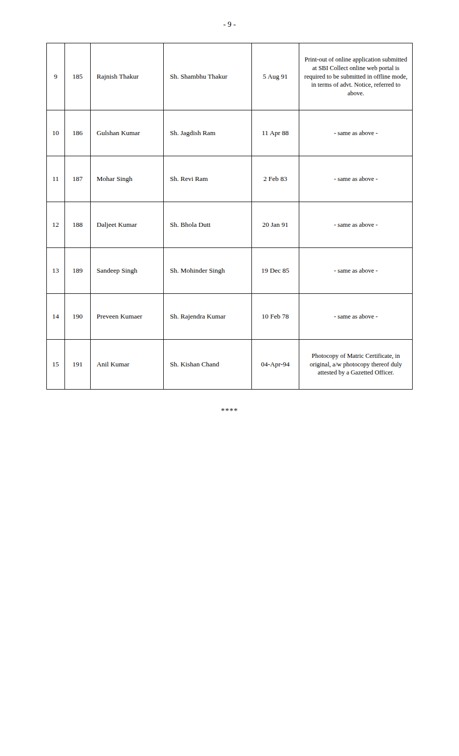- 9 -
| 9 | 185 | Rajnish Thakur | Sh. Shambhu Thakur | 5 Aug 91 | Print-out of online application submitted at SBI Collect online web portal is required to be submitted in offline mode, in terms of advt. Notice, referred to above. |
| 10 | 186 | Gulshan Kumar | Sh. Jagdish Ram | 11 Apr 88 | - same as above - |
| 11 | 187 | Mohar Singh | Sh. Revi Ram | 2 Feb 83 | - same as above - |
| 12 | 188 | Daljeet Kumar | Sh. Bhola Dutt | 20 Jan 91 | - same as above - |
| 13 | 189 | Sandeep Singh | Sh. Mohinder Singh | 19 Dec 85 | - same as above - |
| 14 | 190 | Preveen Kumaer | Sh. Rajendra Kumar | 10 Feb 78 | - same as above - |
| 15 | 191 | Anil Kumar | Sh. Kishan Chand | 04-Apr-94 | Photocopy of Matric Certificate, in original, a/w photocopy thereof duly attested by a Gazetted Officer. |
****